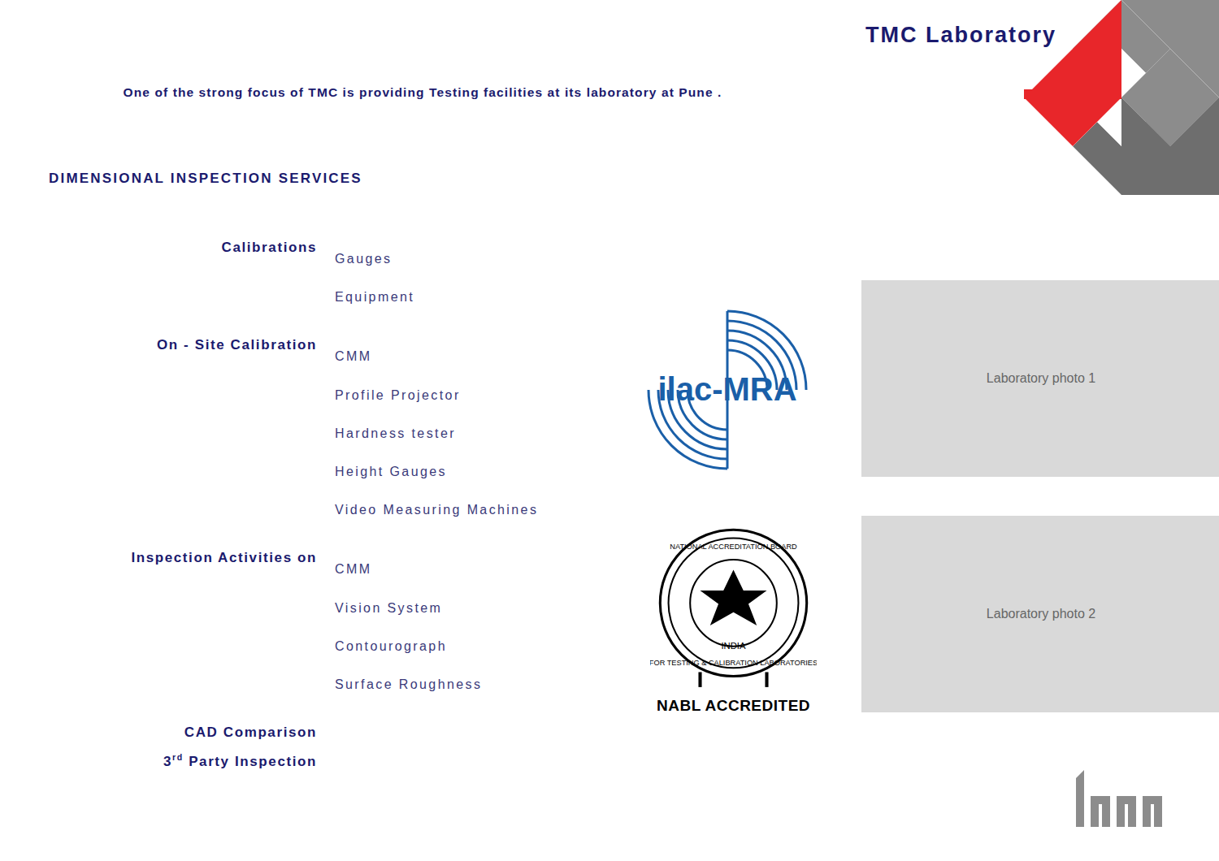TMC Laboratory
One of the strong focus of TMC is providing Testing facilities at its laboratory at Pune .
DIMENSIONAL INSPECTION SERVICES
| Calibrations | Gauges Equipment |
| On - Site Calibration | CMM Profile Projector Hardness tester Height Gauges Video Measuring Machines |
| Inspection Activities on | CMM Vision System Contourograph Surface Roughness |
| CAD Comparison | |
| 3 rd Party Inspection | |
ilac-MRA
INDIA NATIONAL ACCREDITATION BOARD FOR TESTING & CALIBRATION LABORATORIES
NABL ACCREDITED